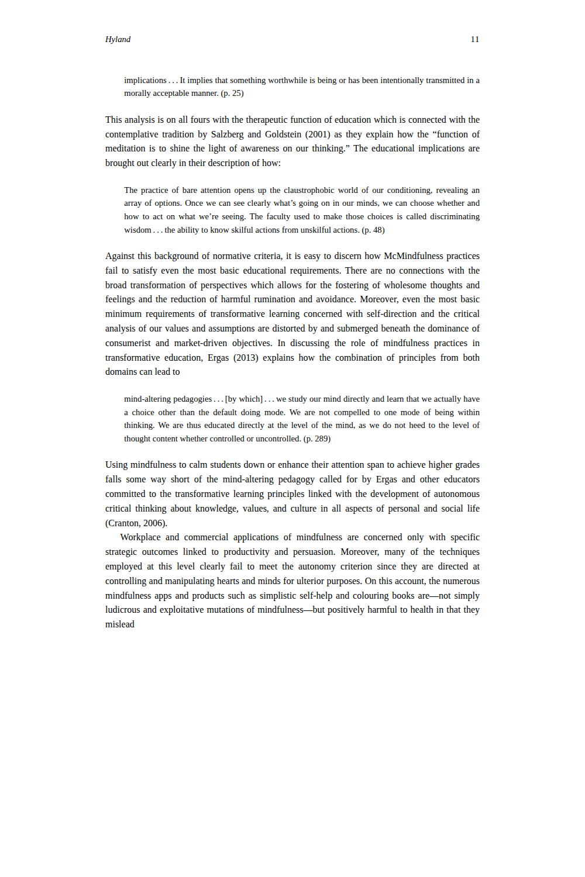Hyland 11
implications . . . It implies that something worthwhile is being or has been intentionally transmitted in a morally acceptable manner. (p. 25)
This analysis is on all fours with the therapeutic function of education which is connected with the contemplative tradition by Salzberg and Goldstein (2001) as they explain how the “function of meditation is to shine the light of awareness on our thinking.” The educational implications are brought out clearly in their description of how:
The practice of bare attention opens up the claustrophobic world of our conditioning, revealing an array of options. Once we can see clearly what’s going on in our minds, we can choose whether and how to act on what we’re seeing. The faculty used to make those choices is called discriminating wisdom . . . the ability to know skilful actions from unskilful actions. (p. 48)
Against this background of normative criteria, it is easy to discern how McMindfulness practices fail to satisfy even the most basic educational requirements. There are no connections with the broad transformation of perspectives which allows for the fostering of wholesome thoughts and feelings and the reduction of harmful rumination and avoidance. Moreover, even the most basic minimum requirements of transformative learning concerned with self-direction and the critical analysis of our values and assumptions are distorted by and submerged beneath the dominance of consumerist and market-driven objectives. In discussing the role of mindfulness practices in transformative education, Ergas (2013) explains how the combination of principles from both domains can lead to
mind-altering pedagogies . . . [by which] . . . we study our mind directly and learn that we actually have a choice other than the default doing mode. We are not compelled to one mode of being within thinking. We are thus educated directly at the level of the mind, as we do not heed to the level of thought content whether controlled or uncontrolled. (p. 289)
Using mindfulness to calm students down or enhance their attention span to achieve higher grades falls some way short of the mind-altering pedagogy called for by Ergas and other educators committed to the transformative learning principles linked with the development of autonomous critical thinking about knowledge, values, and culture in all aspects of personal and social life (Cranton, 2006).
Workplace and commercial applications of mindfulness are concerned only with specific strategic outcomes linked to productivity and persuasion. Moreover, many of the techniques employed at this level clearly fail to meet the autonomy criterion since they are directed at controlling and manipulating hearts and minds for ulterior purposes. On this account, the numerous mindfulness apps and products such as simplistic self-help and colouring books are—not simply ludicrous and exploitative mutations of mindfulness—but positively harmful to health in that they mislead